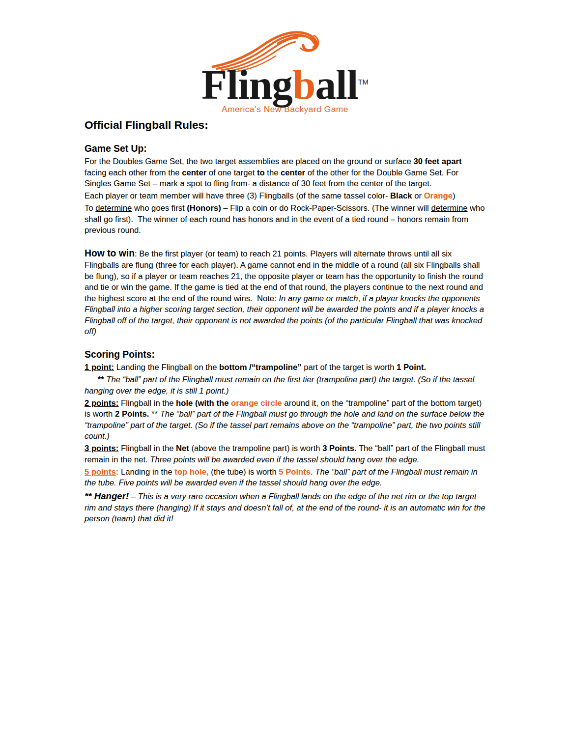Fling ball TM
America’s New Backyard Game
Official Flingball Rules:
Game Set Up:
For the Doubles Game Set, the two target assemblies are placed on the ground or surface 30 feet apart facing each other from the center of one target to the center of the other for the Double Game Set. For Singles Game Set – mark a spot to fling from- a distance of 30 feet from the center of the target.
Each player or team member will have three (3) Flingballs (of the same tassel color- Black or Orange)
To determine who goes first (Honors) – Flip a coin or do Rock-Paper-Scissors. (The winner will determine who shall go first). The winner of each round has honors and in the event of a tied round – honors remain from previous round.
How to win: Be the first player (or team) to reach 21 points. Players will alternate throws until all six Flingballs are flung (three for each player). A game cannot end in the middle of a round (all six Flingballs shall be flung), so if a player or team reaches 21, the opposite player or team has the opportunity to finish the round and tie or win the game. If the game is tied at the end of that round, the players continue to the next round and the highest score at the end of the round wins. Note: In any game or match, if a player knocks the opponents Flingball into a higher scoring target section, their opponent will be awarded the points and if a player knocks a Flingball off of the target, their opponent is not awarded the points (of the particular Flingball that was knocked off)
Scoring Points:
1 point: Landing the Flingball on the bottom /“trampoline” part of the target is worth 1 Point.
** The “ball” part of the Flingball must remain on the first tier (trampoline part) the target. (So if the tassel hanging over the edge, it is still 1 point.)
2 points: Flingball in the hole (with the orange circle around it, on the “trampoline” part of the bottom target) is worth 2 Points. ** The “ball” part of the Flingball must go through the hole and land on the surface below the “trampoline” part of the target. (So if the tassel part remains above on the “trampoline” part, the two points still count.)
3 points: Flingball in the Net (above the trampoline part) is worth 3 Points. The “ball” part of the Flingball must remain in the net. Three points will be awarded even if the tassel should hang over the edge.
5 points: Landing in the top hole, (the tube) is worth 5 Points. The “ball” part of the Flingball must remain in the tube. Five points will be awarded even if the tassel should hang over the edge.
** Hanger! – This is a very rare occasion when a Flingball lands on the edge of the net rim or the top target rim and stays there (hanging) If it stays and doesn’t fall of, at the end of the round- it is an automatic win for the person (team) that did it!